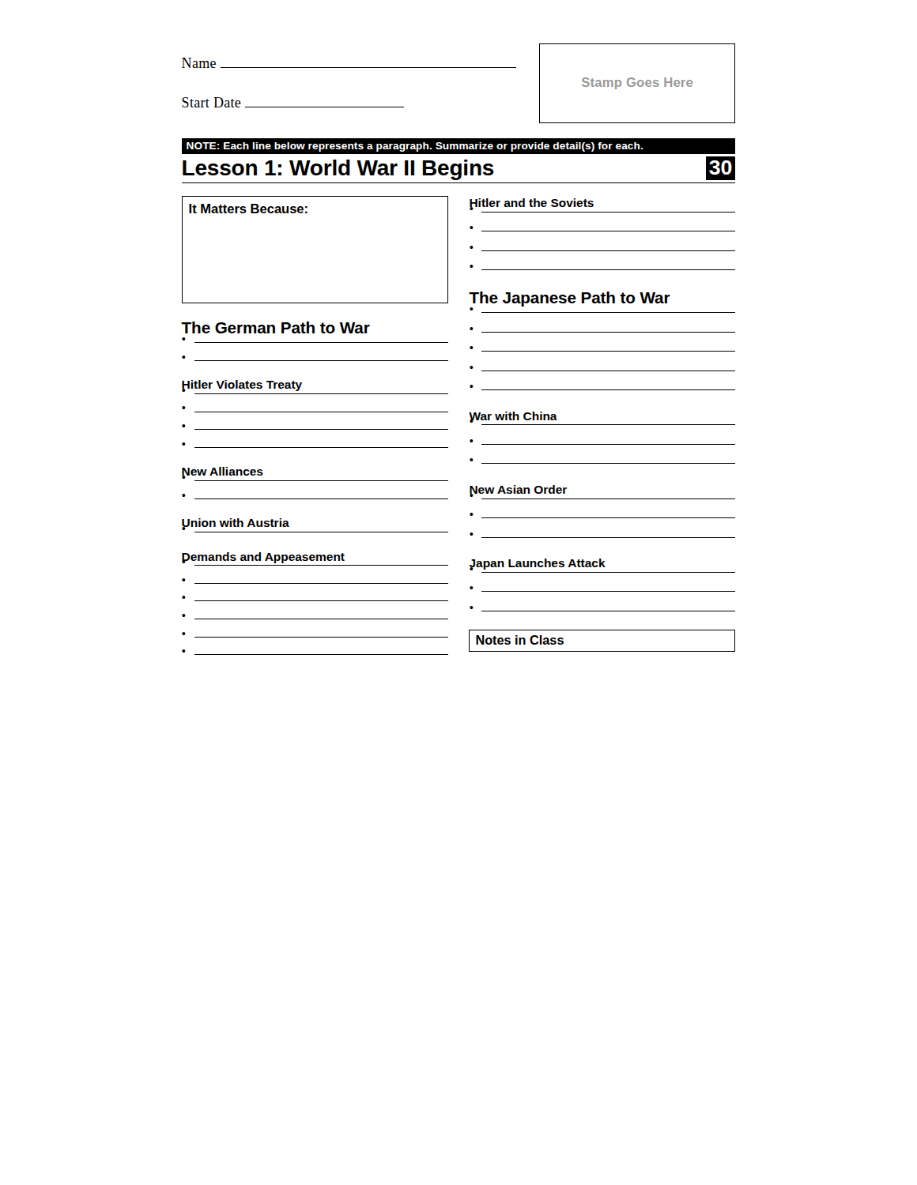Name
Start Date
Stamp Goes Here
NOTE: Each line below represents a paragraph. Summarize or provide detail(s) for each.
Lesson 1: World War II Begins
30
It Matters Because:
The German Path to War
Hitler Violates Treaty
New Alliances
Union with Austria
Demands and Appeasement
Hitler and the Soviets
The Japanese Path to War
War with China
New Asian Order
Japan Launches Attack
Notes in Class